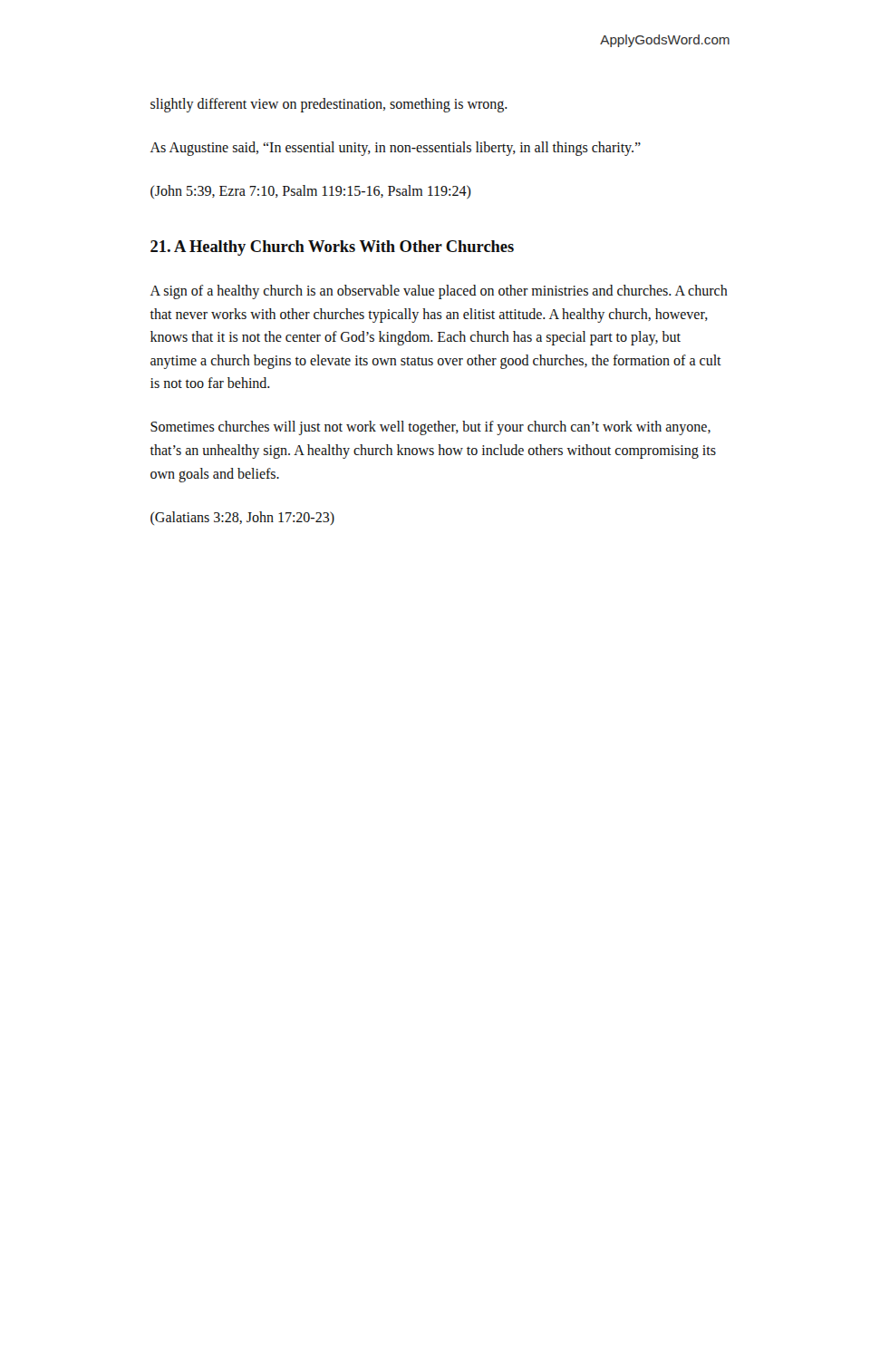ApplyGodsWord.com
slightly different view on predestination, something is wrong.
As Augustine said, “In essential unity, in non-essentials liberty, in all things charity.”
(John 5:39, Ezra 7:10, Psalm 119:15-16, Psalm 119:24)
21. A Healthy Church Works With Other Churches
A sign of a healthy church is an observable value placed on other ministries and churches. A church that never works with other churches typically has an elitist attitude. A healthy church, however, knows that it is not the center of God’s kingdom. Each church has a special part to play, but anytime a church begins to elevate its own status over other good churches, the formation of a cult is not too far behind.
Sometimes churches will just not work well together, but if your church can’t work with anyone, that’s an unhealthy sign. A healthy church knows how to include others without compromising its own goals and beliefs.
(Galatians 3:28, John 17:20-23)